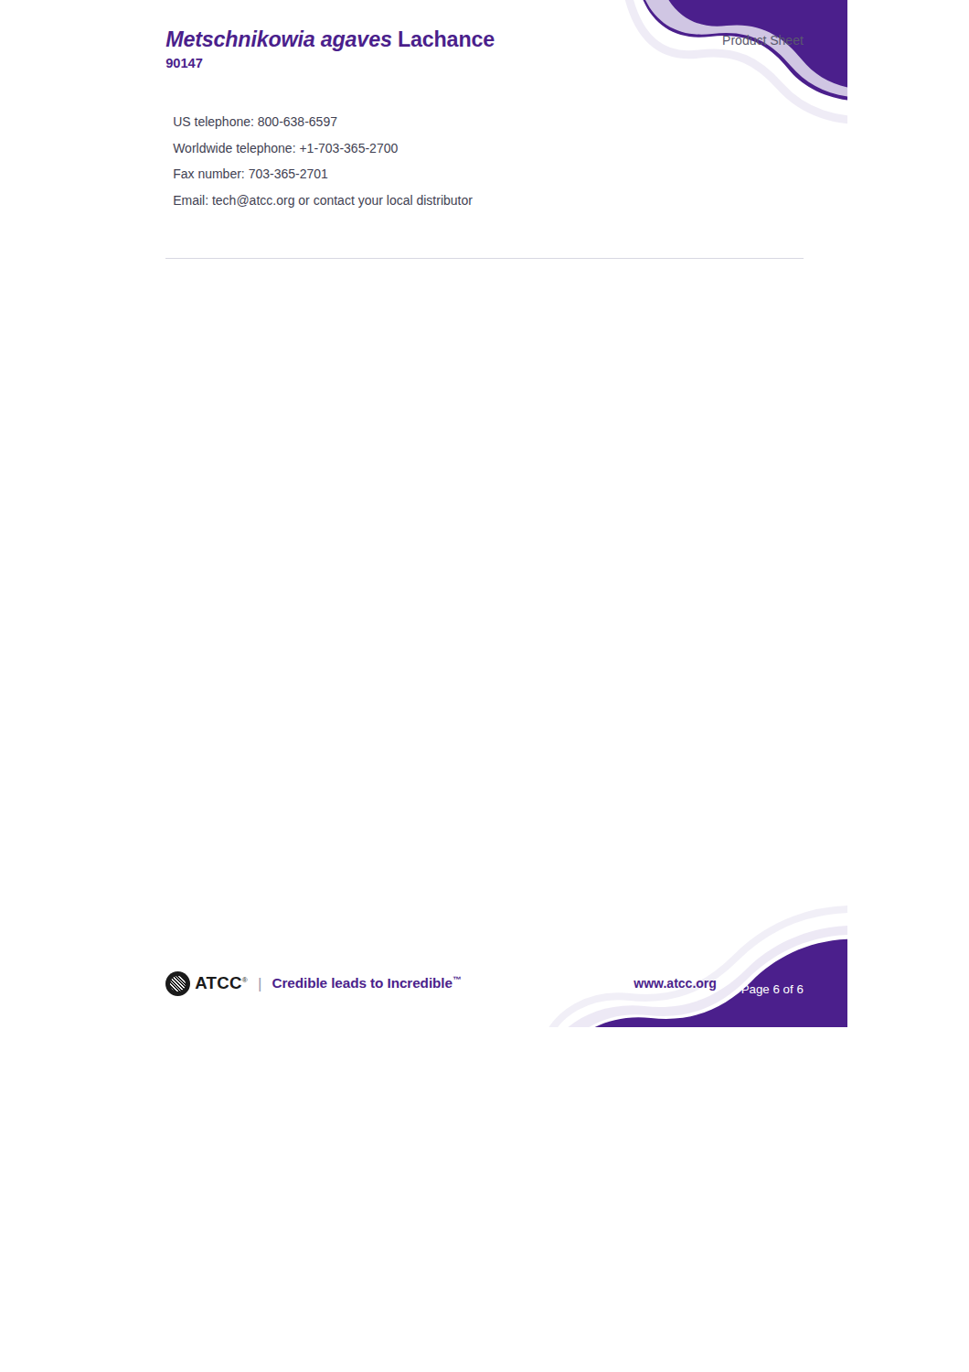Metschnikowia agaves Lachance
90147
Product Sheet
US telephone: 800-638-6597
Worldwide telephone: +1-703-365-2700
Fax number: 703-365-2701
Email: tech@atcc.org or contact your local distributor
ATCC®
| Credible leads to Incredible™
www.atcc.org
Page 6 of 6